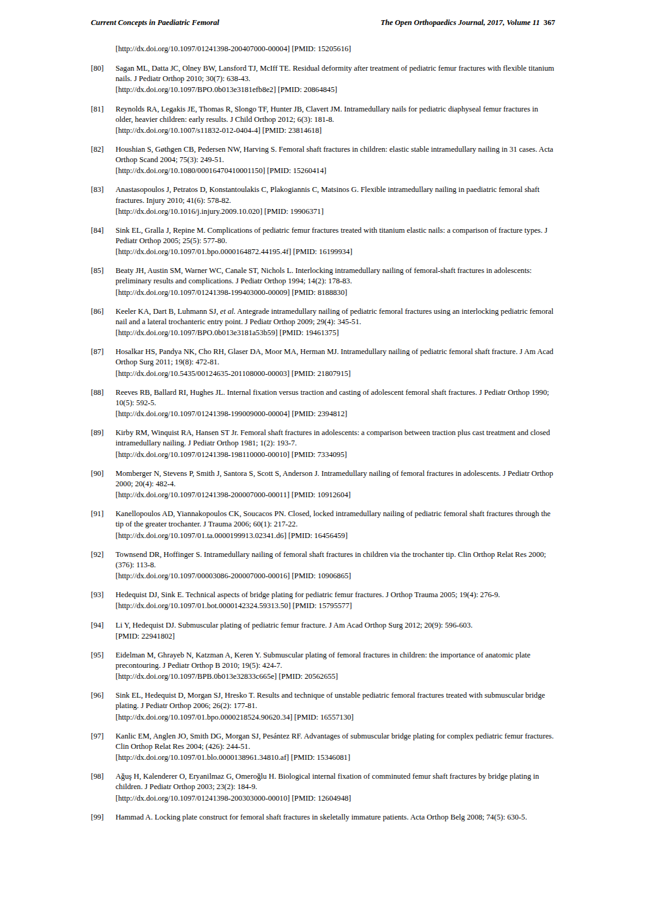Current Concepts in Paediatric Femoral The Open Orthopaedics Journal, 2017, Volume 11367
[http://dx.doi.org/10.1097/01241398-200407000-00004] [PMID: 15205616]
[80] Sagan ML, Datta JC, Olney BW, Lansford TJ, McIff TE. Residual deformity after treatment of pediatric femur fractures with flexible titanium nails. J Pediatr Orthop 2010; 30(7): 638-43. [http://dx.doi.org/10.1097/BPO.0b013e3181efb8e2] [PMID: 20864845]
[81] Reynolds RA, Legakis JE, Thomas R, Slongo TF, Hunter JB, Clavert JM. Intramedullary nails for pediatric diaphyseal femur fractures in older, heavier children: early results. J Child Orthop 2012; 6(3): 181-8. [http://dx.doi.org/10.1007/s11832-012-0404-4] [PMID: 23814618]
[82] Houshian S, Gøthgen CB, Pedersen NW, Harving S. Femoral shaft fractures in children: elastic stable intramedullary nailing in 31 cases. Acta Orthop Scand 2004; 75(3): 249-51. [http://dx.doi.org/10.1080/00016470410001150] [PMID: 15260414]
[83] Anastasopoulos J, Petratos D, Konstantoulakis C, Plakogiannis C, Matsinos G. Flexible intramedullary nailing in paediatric femoral shaft fractures. Injury 2010; 41(6): 578-82. [http://dx.doi.org/10.1016/j.injury.2009.10.020] [PMID: 19906371]
[84] Sink EL, Gralla J, Repine M. Complications of pediatric femur fractures treated with titanium elastic nails: a comparison of fracture types. J Pediatr Orthop 2005; 25(5): 577-80. [http://dx.doi.org/10.1097/01.bpo.0000164872.44195.4f] [PMID: 16199934]
[85] Beaty JH, Austin SM, Warner WC, Canale ST, Nichols L. Interlocking intramedullary nailing of femoral-shaft fractures in adolescents: preliminary results and complications. J Pediatr Orthop 1994; 14(2): 178-83. [http://dx.doi.org/10.1097/01241398-199403000-00009] [PMID: 8188830]
[86] Keeler KA, Dart B, Luhmann SJ, et al. Antegrade intramedullary nailing of pediatric femoral fractures using an interlocking pediatric femoral nail and a lateral trochanteric entry point. J Pediatr Orthop 2009; 29(4): 345-51. [http://dx.doi.org/10.1097/BPO.0b013e3181a53b59] [PMID: 19461375]
[87] Hosalkar HS, Pandya NK, Cho RH, Glaser DA, Moor MA, Herman MJ. Intramedullary nailing of pediatric femoral shaft fracture. J Am Acad Orthop Surg 2011; 19(8): 472-81. [http://dx.doi.org/10.5435/00124635-201108000-00003] [PMID: 21807915]
[88] Reeves RB, Ballard RI, Hughes JL. Internal fixation versus traction and casting of adolescent femoral shaft fractures. J Pediatr Orthop 1990; 10(5): 592-5. [http://dx.doi.org/10.1097/01241398-199009000-00004] [PMID: 2394812]
[89] Kirby RM, Winquist RA, Hansen ST Jr. Femoral shaft fractures in adolescents: a comparison between traction plus cast treatment and closed intramedullary nailing. J Pediatr Orthop 1981; 1(2): 193-7. [http://dx.doi.org/10.1097/01241398-198110000-00010] [PMID: 7334095]
[90] Momberger N, Stevens P, Smith J, Santora S, Scott S, Anderson J. Intramedullary nailing of femoral fractures in adolescents. J Pediatr Orthop 2000; 20(4): 482-4. [http://dx.doi.org/10.1097/01241398-200007000-00011] [PMID: 10912604]
[91] Kanellopoulos AD, Yiannakopoulos CK, Soucacos PN. Closed, locked intramedullary nailing of pediatric femoral shaft fractures through the tip of the greater trochanter. J Trauma 2006; 60(1): 217-22. [http://dx.doi.org/10.1097/01.ta.0000199913.02341.d6] [PMID: 16456459]
[92] Townsend DR, Hoffinger S. Intramedullary nailing of femoral shaft fractures in children via the trochanter tip. Clin Orthop Relat Res 2000; (376): 113-8. [http://dx.doi.org/10.1097/00003086-200007000-00016] [PMID: 10906865]
[93] Hedequist DJ, Sink E. Technical aspects of bridge plating for pediatric femur fractures. J Orthop Trauma 2005; 19(4): 276-9. [http://dx.doi.org/10.1097/01.bot.0000142324.59313.50] [PMID: 15795577]
[94] Li Y, Hedequist DJ. Submuscular plating of pediatric femur fracture. J Am Acad Orthop Surg 2012; 20(9): 596-603. [PMID: 22941802]
[95] Eidelman M, Ghrayeb N, Katzman A, Keren Y. Submuscular plating of femoral fractures in children: the importance of anatomic plate precontouring. J Pediatr Orthop B 2010; 19(5): 424-7. [http://dx.doi.org/10.1097/BPB.0b013e32833c665e] [PMID: 20562655]
[96] Sink EL, Hedequist D, Morgan SJ, Hresko T. Results and technique of unstable pediatric femoral fractures treated with submuscular bridge plating. J Pediatr Orthop 2006; 26(2): 177-81. [http://dx.doi.org/10.1097/01.bpo.0000218524.90620.34] [PMID: 16557130]
[97] Kanlic EM, Anglen JO, Smith DG, Morgan SJ, Pesántez RF. Advantages of submuscular bridge plating for complex pediatric femur fractures. Clin Orthop Relat Res 2004; (426): 244-51. [http://dx.doi.org/10.1097/01.blo.0000138961.34810.af] [PMID: 15346081]
[98] Ağuş H, Kalenderer O, Eryanilmaz G, Omeroğlu H. Biological internal fixation of comminuted femur shaft fractures by bridge plating in children. J Pediatr Orthop 2003; 23(2): 184-9. [http://dx.doi.org/10.1097/01241398-200303000-00010] [PMID: 12604948]
[99] Hammad A. Locking plate construct for femoral shaft fractures in skeletally immature patients. Acta Orthop Belg 2008; 74(5): 630-5.